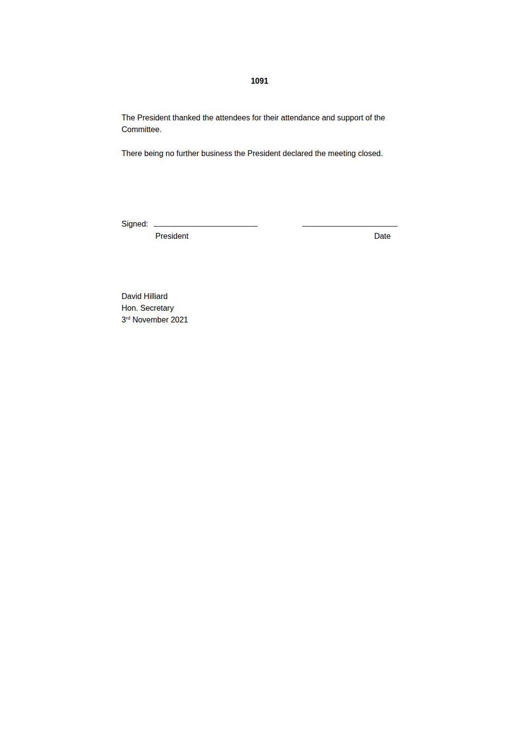1091
The President thanked the attendees for their attendance and support of the Committee.
There being no further business the President declared the meeting closed.
Signed:
President Date
David Hilliard
Hon. Secretary
3rd November 2021